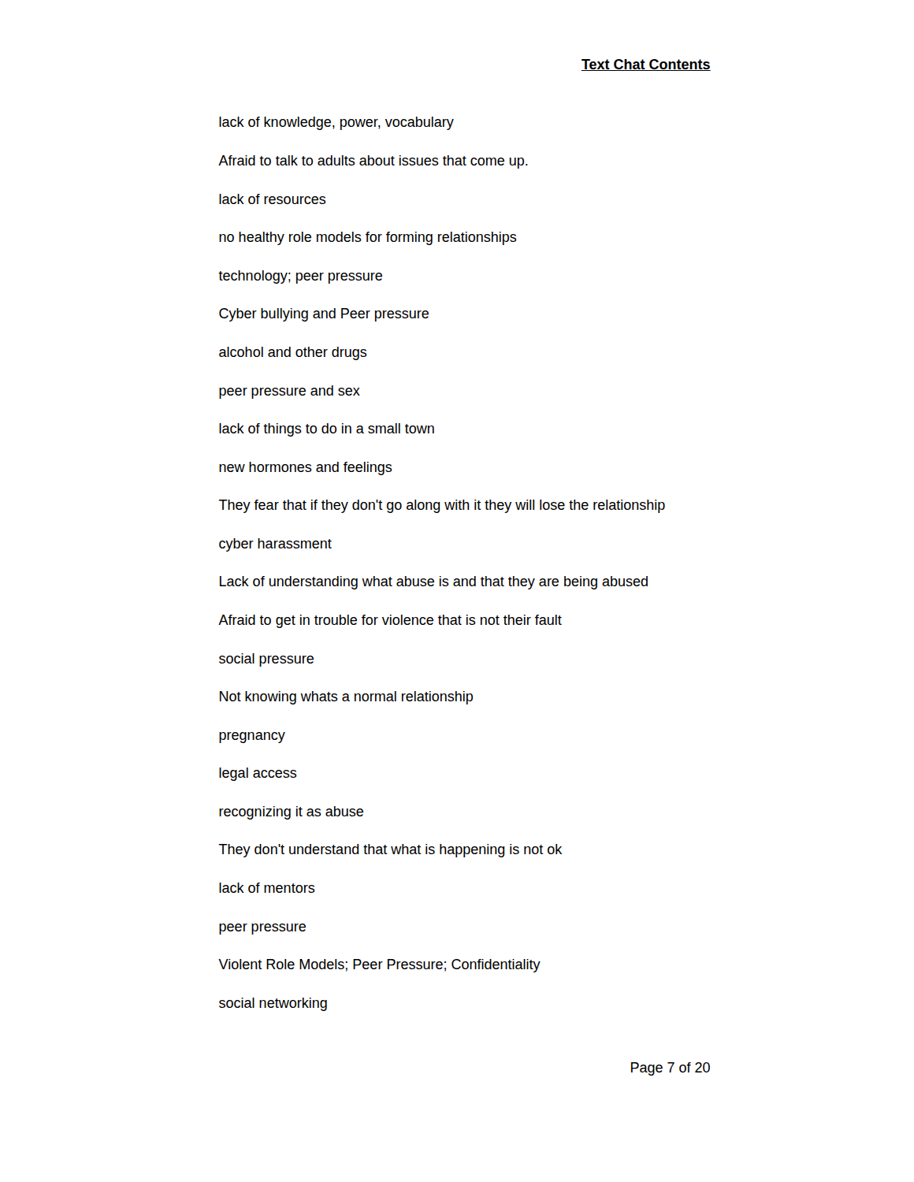Text Chat Contents
lack of knowledge, power, vocabulary
Afraid to talk to adults about issues that come up.
lack of resources
no healthy role models for forming relationships
technology; peer pressure
Cyber bullying and Peer pressure
alcohol and other drugs
peer pressure and sex
lack of things to do in a small town
new hormones and feelings
They fear that if they don't go along with it they will lose the relationship
cyber harassment
Lack of understanding what abuse is and that they are being abused
Afraid to get in trouble for violence that is not their fault
social pressure
Not knowing whats a normal relationship
pregnancy
legal access
recognizing it as abuse
They don't understand that what is happening is not ok
lack of mentors
peer pressure
Violent Role Models; Peer Pressure; Confidentiality
social networking
Page 7 of 20